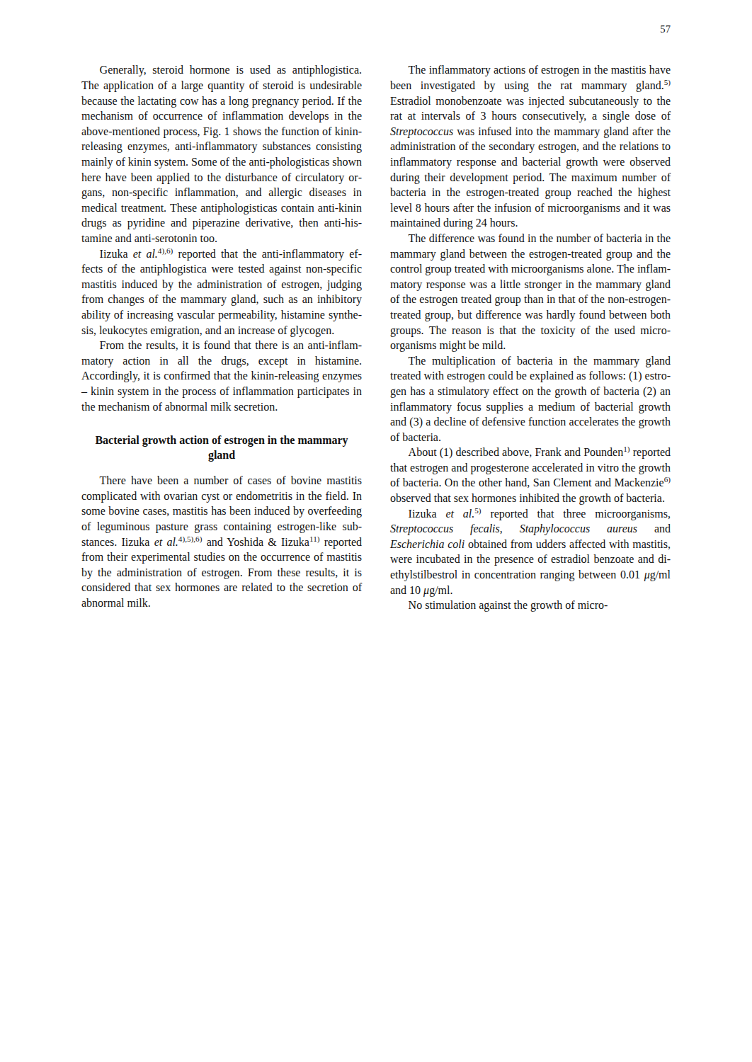57
Generally, steroid hormone is used as antiphlogistica. The application of a large quantity of steroid is undesirable because the lactating cow has a long pregnancy period. If the mechanism of occurrence of inflammation develops in the above-mentioned process, Fig. 1 shows the function of kinin-releasing enzymes, anti-inflammatory substances consisting mainly of kinin system. Some of the anti-phologisticas shown here have been applied to the disturbance of circulatory organs, non-specific inflammation, and allergic diseases in medical treatment. These antiphologisticas contain anti-kinin drugs as pyridine and piperazine derivative, then anti-histamine and anti-serotonin too.
Iizuka et al.4),6) reported that the anti-inflammatory effects of the antiphlogistica were tested against non-specific mastitis induced by the administration of estrogen, judging from changes of the mammary gland, such as an inhibitory ability of increasing vascular permeability, histamine synthesis, leukocytes emigration, and an increase of glycogen.
From the results, it is found that there is an anti-inflammatory action in all the drugs, except in histamine. Accordingly, it is confirmed that the kinin-releasing enzymes – kinin system in the process of inflammation participates in the mechanism of abnormal milk secretion.
Bacterial growth action of estrogen in the mammary gland
There have been a number of cases of bovine mastitis complicated with ovarian cyst or endometritis in the field. In some bovine cases, mastitis has been induced by overfeeding of leguminous pasture grass containing estrogen-like substances. Iizuka et al.4),5),6) and Yoshida & Iizuka11) reported from their experimental studies on the occurrence of mastitis by the administration of estrogen. From these results, it is considered that sex hormones are related to the secretion of abnormal milk.
The inflammatory actions of estrogen in the mastitis have been investigated by using the rat mammary gland.5) Estradiol monobenzoate was injected subcutaneously to the rat at intervals of 3 hours consecutively, a single dose of Streptococcus was infused into the mammary gland after the administration of the secondary estrogen, and the relations to inflammatory response and bacterial growth were observed during their development period. The maximum number of bacteria in the estrogen-treated group reached the highest level 8 hours after the infusion of microorganisms and it was maintained during 24 hours.
The difference was found in the number of bacteria in the mammary gland between the estrogen-treated group and the control group treated with microorganisms alone. The inflammatory response was a little stronger in the mammary gland of the estrogen treated group than in that of the non-estrogen-treated group, but difference was hardly found between both groups. The reason is that the toxicity of the used microorganisms might be mild.
The multiplication of bacteria in the mammary gland treated with estrogen could be explained as follows: (1) estrogen has a stimulatory effect on the growth of bacteria (2) an inflammatory focus supplies a medium of bacterial growth and (3) a decline of defensive function accelerates the growth of bacteria.
About (1) described above, Frank and Pounden1) reported that estrogen and progesterone accelerated in vitro the growth of bacteria. On the other hand, San Clement and Mackenzie6) observed that sex hormones inhibited the growth of bacteria.
Iizuka et al.5) reported that three microorganisms, Streptococcus fecalis, Staphylococcus aureus and Escherichia coli obtained from udders affected with mastitis, were incubated in the presence of estradiol benzoate and diethylstilbestrol in concentration ranging between 0.01 μg/ml and 10 μg/ml.
No stimulation against the growth of micro-